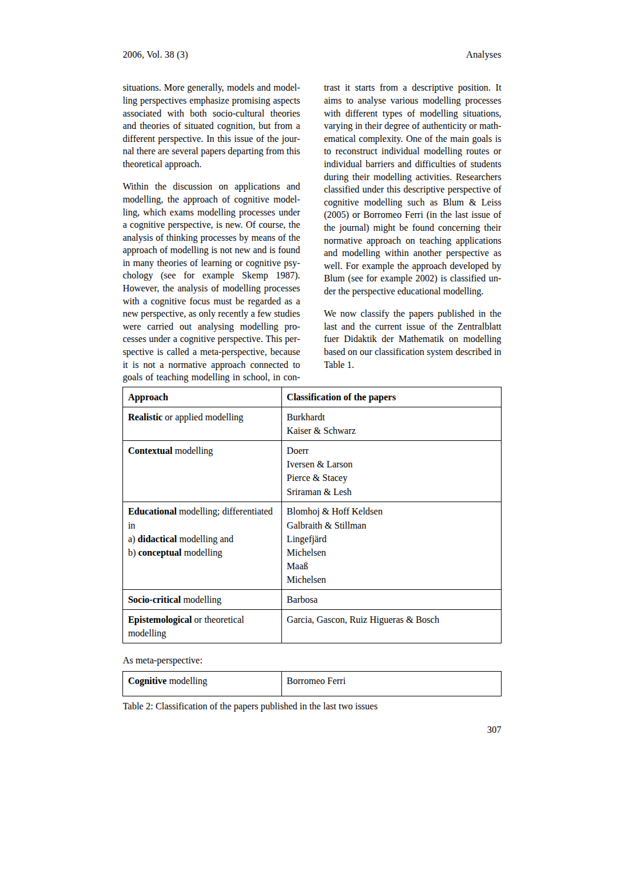2006, Vol. 38 (3) Analyses
situations. More generally, models and modelling perspectives emphasize promising aspects associated with both socio-cultural theories and theories of situated cognition, but from a different perspective. In this issue of the journal there are several papers departing from this theoretical approach.
Within the discussion on applications and modelling, the approach of cognitive modelling, which exams modelling processes under a cognitive perspective, is new. Of course, the analysis of thinking processes by means of the approach of modelling is not new and is found in many theories of learning or cognitive psychology (see for example Skemp 1987). However, the analysis of modelling processes with a cognitive focus must be regarded as a new perspective, as only recently a few studies were carried out analysing modelling processes under a cognitive perspective. This perspective is called a meta-perspective, because it is not a normative approach connected to goals of teaching modelling in school, in contrast it starts from a descriptive position. It aims to analyse various modelling processes with different types of modelling situations, varying in their degree of authenticity or mathematical complexity. One of the main goals is to reconstruct individual modelling routes or individual barriers and difficulties of students during their modelling activities. Researchers classified under this descriptive perspective of cognitive modelling such as Blum & Leiss (2005) or Borromeo Ferri (in the last issue of the journal) might be found concerning their normative approach on teaching applications and modelling within another perspective as well. For example the approach developed by Blum (see for example 2002) is classified under the perspective educational modelling.
We now classify the papers published in the last and the current issue of the Zentralblatt fuer Didaktik der Mathematik on modelling based on our classification system described in Table 1.
| Approach | Classification of the papers |
| Realistic or applied modelling | Burkhardt Kaiser & Schwarz |
| Contextual modelling | Doerr Iversen & Larson Pierce & Stacey Sriraman & Lesh |
| Educational modelling; differentiated in a) didactical modelling and b) conceptual modelling | Blomhoj & Hoff Keldsen Galbraith & Stillman Lingefjärd Michelsen Maaß Michelsen |
| Socio-critical modelling | Barbosa |
| Epistemological or theoretical modelling | Garcia, Gascon, Ruiz Higueras & Bosch |
As meta-perspective:
| Cognitive modelling | Borromeo Ferri |
Table 2: Classification of the papers published in the last two issues
307